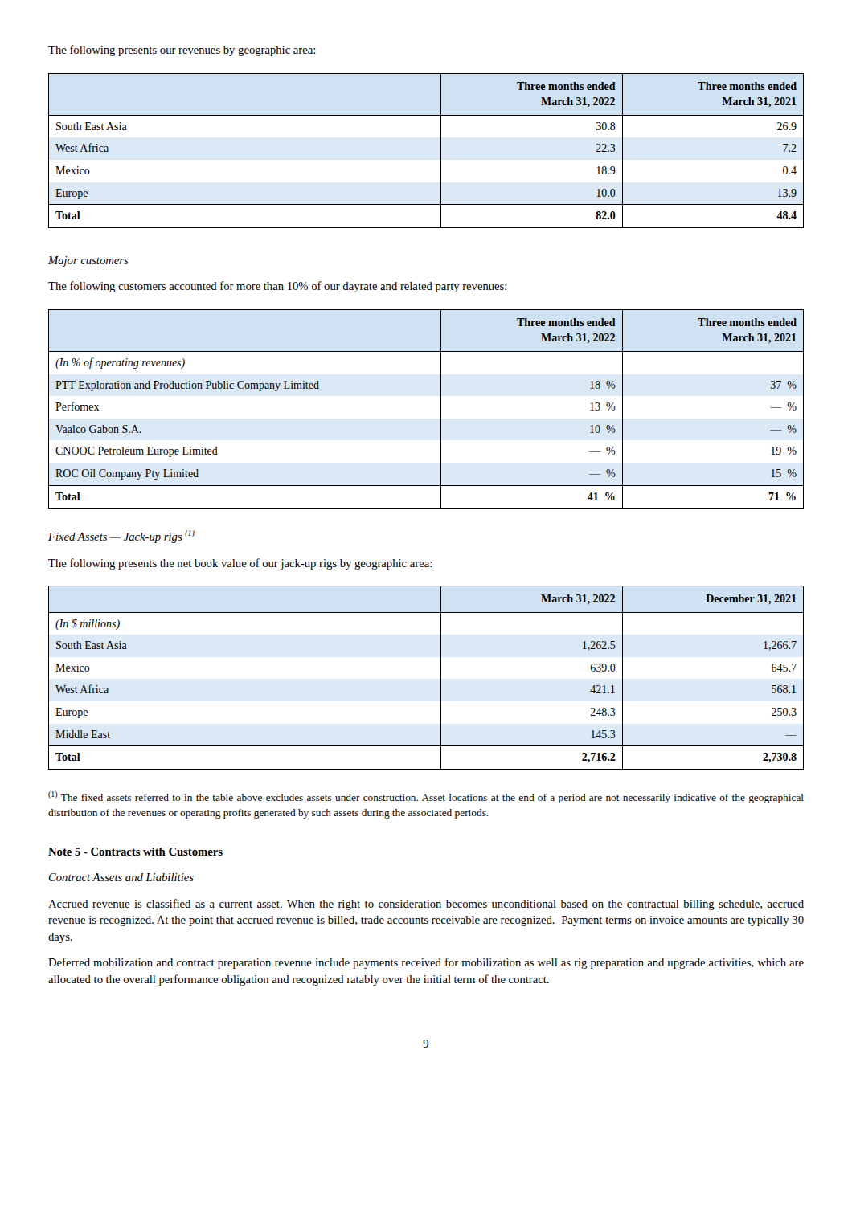The following presents our revenues by geographic area:
| | Three months ended March 31, 2022 | Three months ended March 31, 2021 |
| --- | --- | --- |
| South East Asia | 30.8 | 26.9 |
| West Africa | 22.3 | 7.2 |
| Mexico | 18.9 | 0.4 |
| Europe | 10.0 | 13.9 |
| Total | 82.0 | 48.4 |
Major customers
The following customers accounted for more than 10% of our dayrate and related party revenues:
| | Three months ended March 31, 2022 | Three months ended March 31, 2021 |
| --- | --- | --- |
| (In % of operating revenues) | | |
| PTT Exploration and Production Public Company Limited | 18 % | 37 % |
| Perfomex | 13 % | — % |
| Vaalco Gabon S.A. | 10 % | — % |
| CNOOC Petroleum Europe Limited | — % | 19 % |
| ROC Oil Company Pty Limited | — % | 15 % |
| Total | 41 % | 71 % |
Fixed Assets — Jack-up rigs (1)
The following presents the net book value of our jack-up rigs by geographic area:
| | March 31, 2022 | December 31, 2021 |
| --- | --- | --- |
| (In $ millions) | | |
| South East Asia | 1,262.5 | 1,266.7 |
| Mexico | 639.0 | 645.7 |
| West Africa | 421.1 | 568.1 |
| Europe | 248.3 | 250.3 |
| Middle East | 145.3 | — |
| Total | 2,716.2 | 2,730.8 |
(1) The fixed assets referred to in the table above excludes assets under construction. Asset locations at the end of a period are not necessarily indicative of the geographical distribution of the revenues or operating profits generated by such assets during the associated periods.
Note 5 - Contracts with Customers
Contract Assets and Liabilities
Accrued revenue is classified as a current asset. When the right to consideration becomes unconditional based on the contractual billing schedule, accrued revenue is recognized. At the point that accrued revenue is billed, trade accounts receivable are recognized. Payment terms on invoice amounts are typically 30 days.
Deferred mobilization and contract preparation revenue include payments received for mobilization as well as rig preparation and upgrade activities, which are allocated to the overall performance obligation and recognized ratably over the initial term of the contract.
9